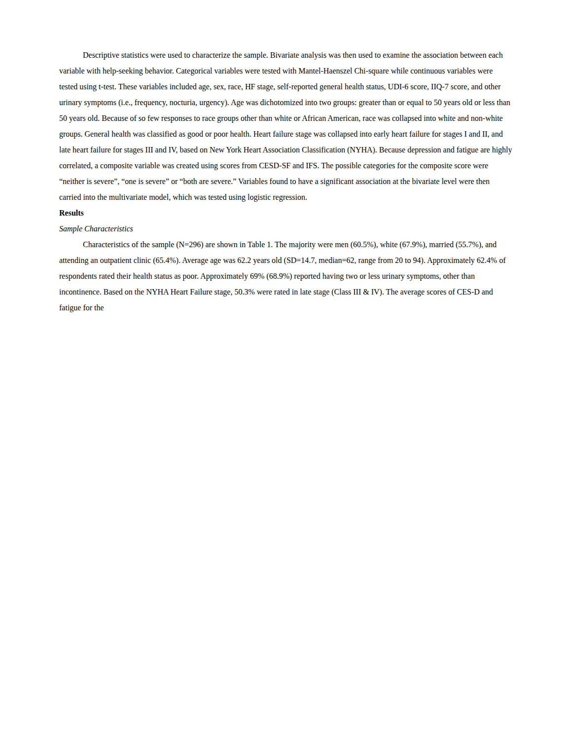Descriptive statistics were used to characterize the sample. Bivariate analysis was then used to examine the association between each variable with help-seeking behavior. Categorical variables were tested with Mantel-Haenszel Chi-square while continuous variables were tested using t-test. These variables included age, sex, race, HF stage, self-reported general health status, UDI-6 score, IIQ-7 score, and other urinary symptoms (i.e., frequency, nocturia, urgency). Age was dichotomized into two groups: greater than or equal to 50 years old or less than 50 years old. Because of so few responses to race groups other than white or African American, race was collapsed into white and non-white groups. General health was classified as good or poor health. Heart failure stage was collapsed into early heart failure for stages I and II, and late heart failure for stages III and IV, based on New York Heart Association Classification (NYHA). Because depression and fatigue are highly correlated, a composite variable was created using scores from CESD-SF and IFS. The possible categories for the composite score were “neither is severe”, “one is severe” or “both are severe.” Variables found to have a significant association at the bivariate level were then carried into the multivariate model, which was tested using logistic regression.
Results
Sample Characteristics
Characteristics of the sample (N=296) are shown in Table 1. The majority were men (60.5%), white (67.9%), married (55.7%), and attending an outpatient clinic (65.4%). Average age was 62.2 years old (SD=14.7, median=62, range from 20 to 94). Approximately 62.4% of respondents rated their health status as poor. Approximately 69% (68.9%) reported having two or less urinary symptoms, other than incontinence. Based on the NYHA Heart Failure stage, 50.3% were rated in late stage (Class III & IV). The average scores of CES-D and fatigue for the